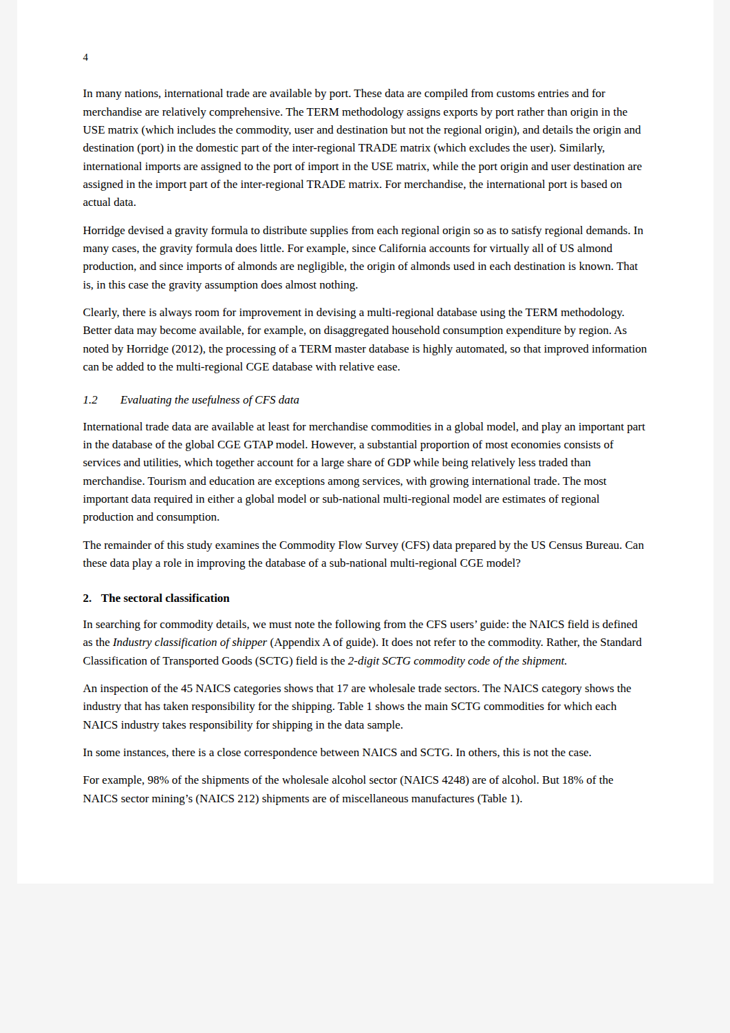4
In many nations, international trade are available by port. These data are compiled from customs entries and for merchandise are relatively comprehensive. The TERM methodology assigns exports by port rather than origin in the USE matrix (which includes the commodity, user and destination but not the regional origin), and details the origin and destination (port) in the domestic part of the inter-regional TRADE matrix (which excludes the user). Similarly, international imports are assigned to the port of import in the USE matrix, while the port origin and user destination are assigned in the import part of the inter-regional TRADE matrix. For merchandise, the international port is based on actual data.
Horridge devised a gravity formula to distribute supplies from each regional origin so as to satisfy regional demands. In many cases, the gravity formula does little. For example, since California accounts for virtually all of US almond production, and since imports of almonds are negligible, the origin of almonds used in each destination is known. That is, in this case the gravity assumption does almost nothing.
Clearly, there is always room for improvement in devising a multi-regional database using the TERM methodology. Better data may become available, for example, on disaggregated household consumption expenditure by region. As noted by Horridge (2012), the processing of a TERM master database is highly automated, so that improved information can be added to the multi-regional CGE database with relative ease.
1.2 Evaluating the usefulness of CFS data
International trade data are available at least for merchandise commodities in a global model, and play an important part in the database of the global CGE GTAP model. However, a substantial proportion of most economies consists of services and utilities, which together account for a large share of GDP while being relatively less traded than merchandise. Tourism and education are exceptions among services, with growing international trade. The most important data required in either a global model or sub-national multi-regional model are estimates of regional production and consumption.
The remainder of this study examines the Commodity Flow Survey (CFS) data prepared by the US Census Bureau. Can these data play a role in improving the database of a sub-national multi-regional CGE model?
2. The sectoral classification
In searching for commodity details, we must note the following from the CFS users’ guide: the NAICS field is defined as the Industry classification of shipper (Appendix A of guide). It does not refer to the commodity. Rather, the Standard Classification of Transported Goods (SCTG) field is the 2-digit SCTG commodity code of the shipment.
An inspection of the 45 NAICS categories shows that 17 are wholesale trade sectors. The NAICS category shows the industry that has taken responsibility for the shipping. Table 1 shows the main SCTG commodities for which each NAICS industry takes responsibility for shipping in the data sample.
In some instances, there is a close correspondence between NAICS and SCTG. In others, this is not the case.
For example, 98% of the shipments of the wholesale alcohol sector (NAICS 4248) are of alcohol. But 18% of the NAICS sector mining’s (NAICS 212) shipments are of miscellaneous manufactures (Table 1).